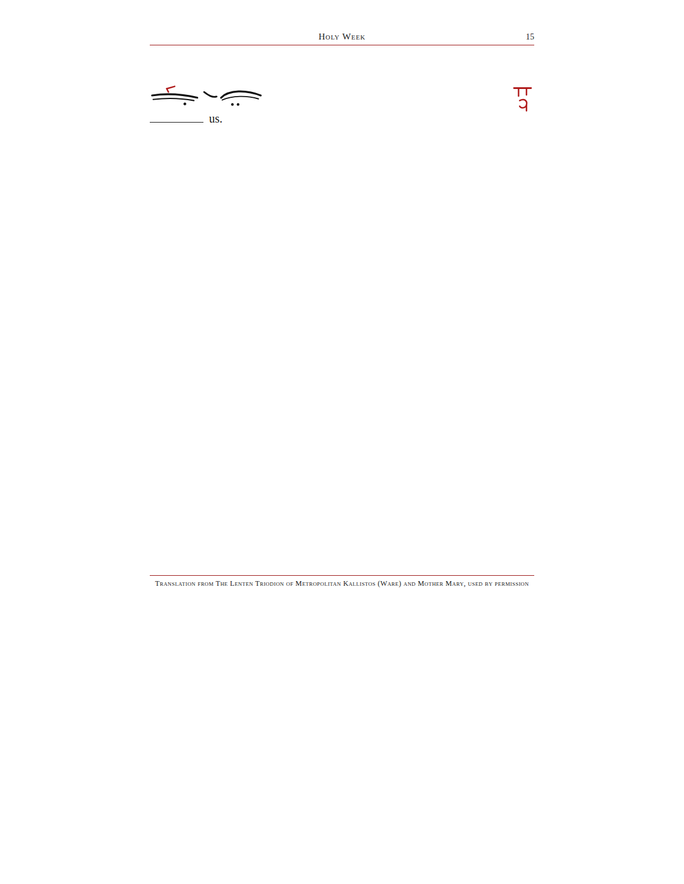Holy Week
15
us.
Translation from The Lenten Triodion of Metropolitan Kallistos (Ware) and Mother Mary, used by permission